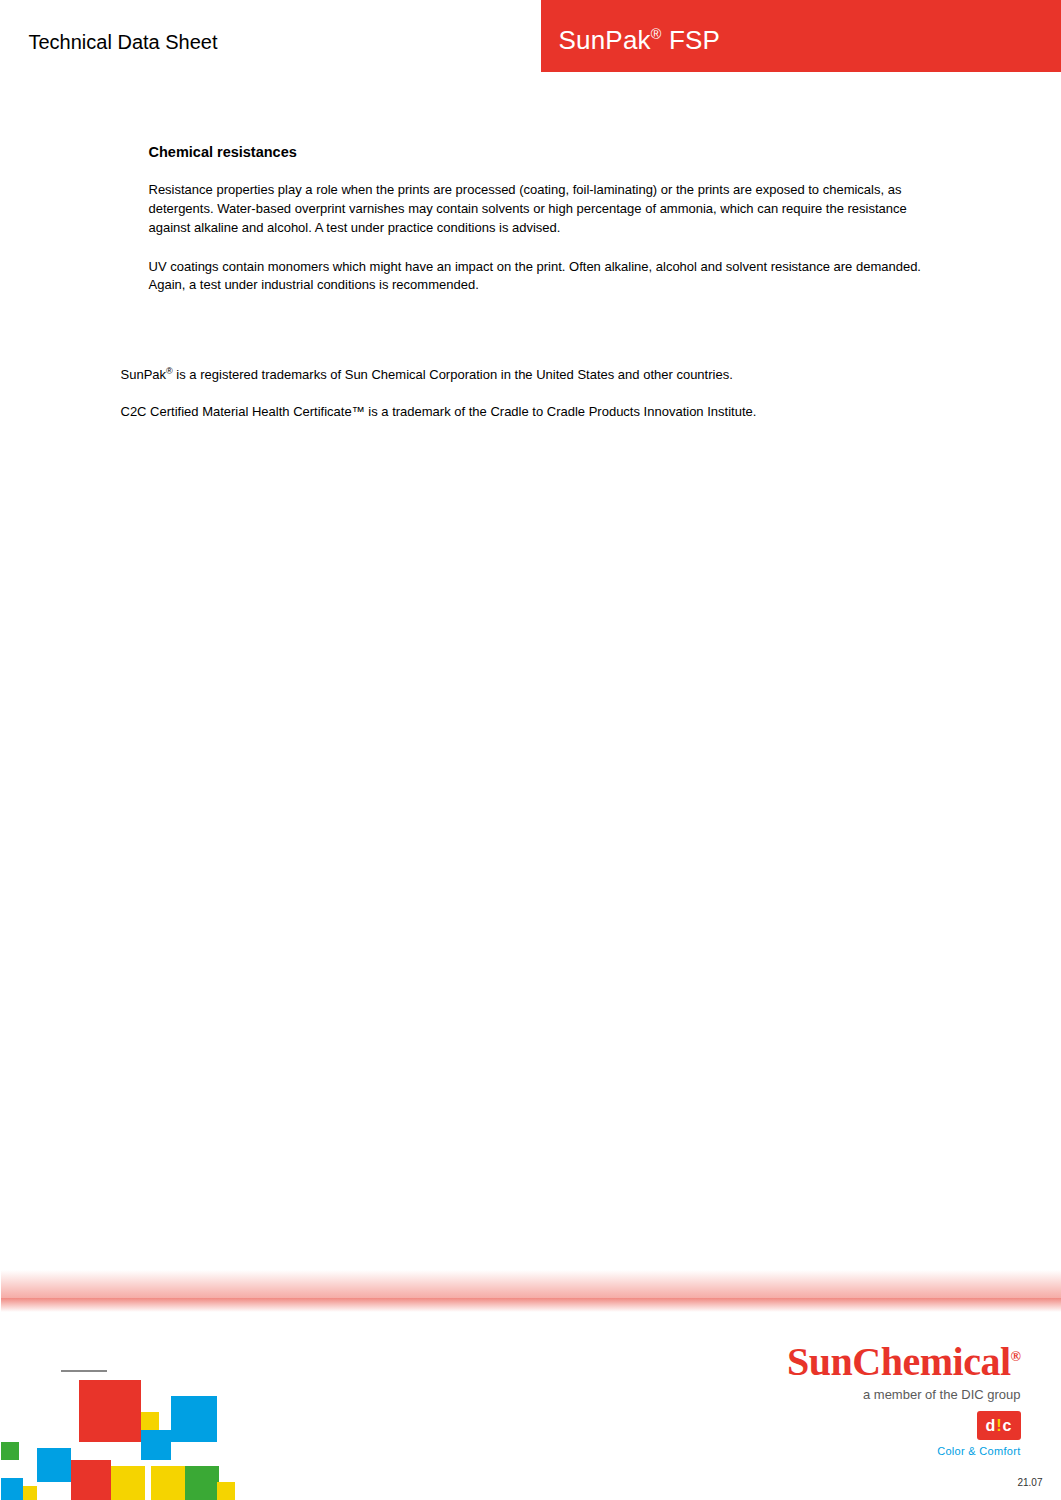Technical Data Sheet
SunPak® FSP
Chemical resistances
Resistance properties play a role when the prints are processed (coating, foil-laminating) or the prints are exposed to chemicals, as detergents. Water-based overprint varnishes may contain solvents or high percentage of ammonia, which can require the resistance against alkaline and alcohol. A test under practice conditions is advised.
UV coatings contain monomers which might have an impact on the print. Often alkaline, alcohol and solvent resistance are demanded. Again, a test under industrial conditions is recommended.
SunPak® is a registered trademarks of Sun Chemical Corporation in the United States and other countries.
C2C Certified Material Health Certificate™ is a trademark of the Cradle to Cradle Products Innovation Institute.
SunChemical®
a member of the DIC group
d!c
Color & Comfort
21.07